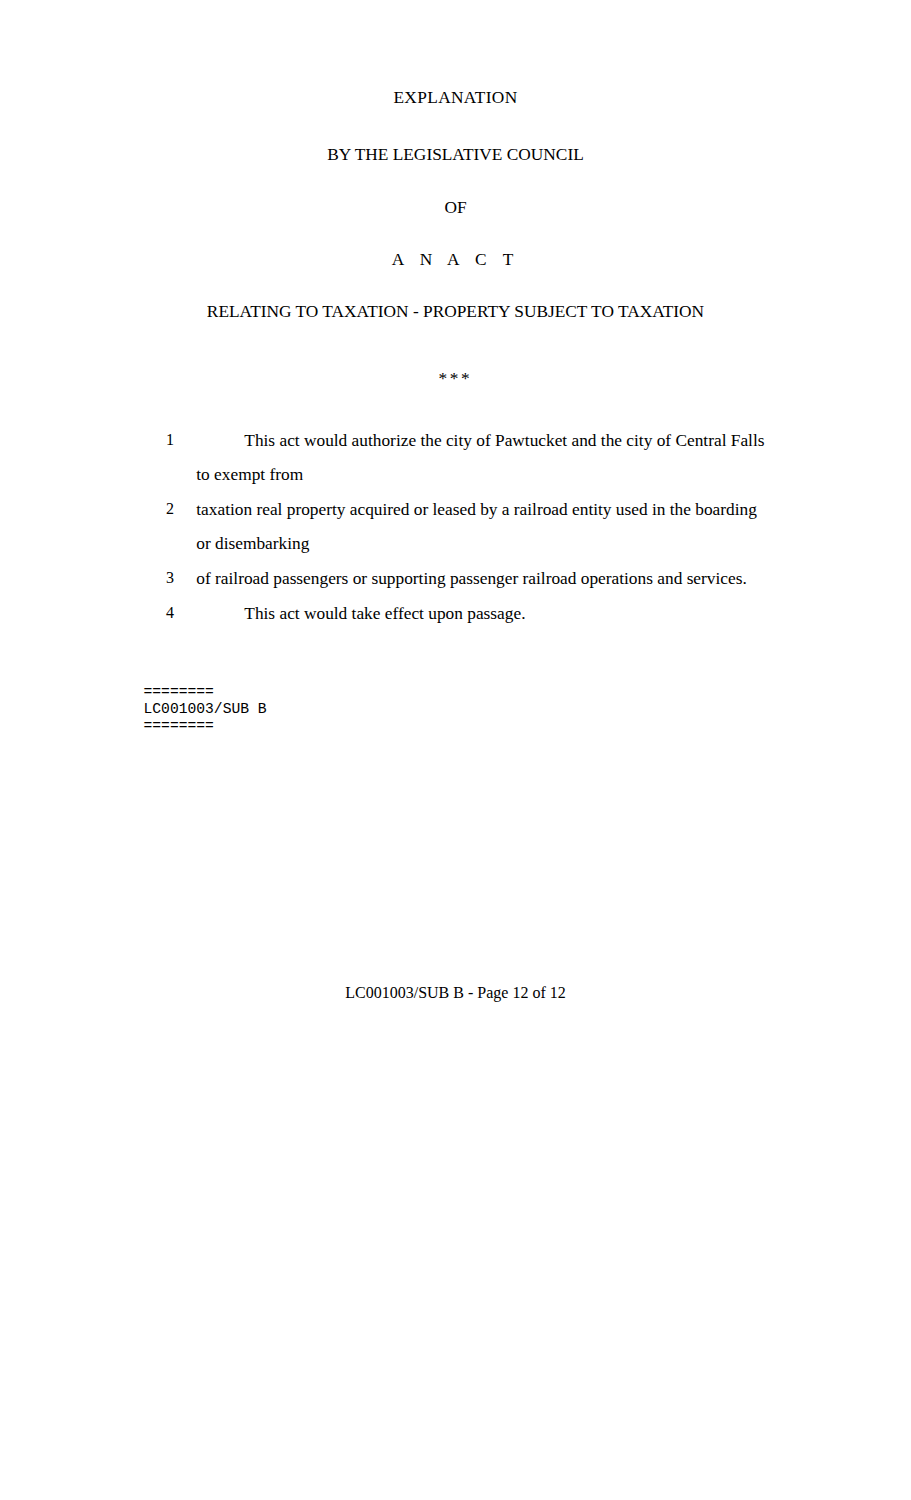EXPLANATION
BY THE LEGISLATIVE COUNCIL
OF
A N A C T
RELATING TO TAXATION - PROPERTY SUBJECT TO TAXATION
***
| 1 | This act would authorize the city of Pawtucket and the city of Central Falls to exempt from |
| 2 | taxation real property acquired or leased by a railroad entity used in the boarding or disembarking |
| 3 | of railroad passengers or supporting passenger railroad operations and services. |
| 4 | This act would take effect upon passage. |
========
LC001003/SUB B
========
LC001003/SUB B - Page 12 of 12